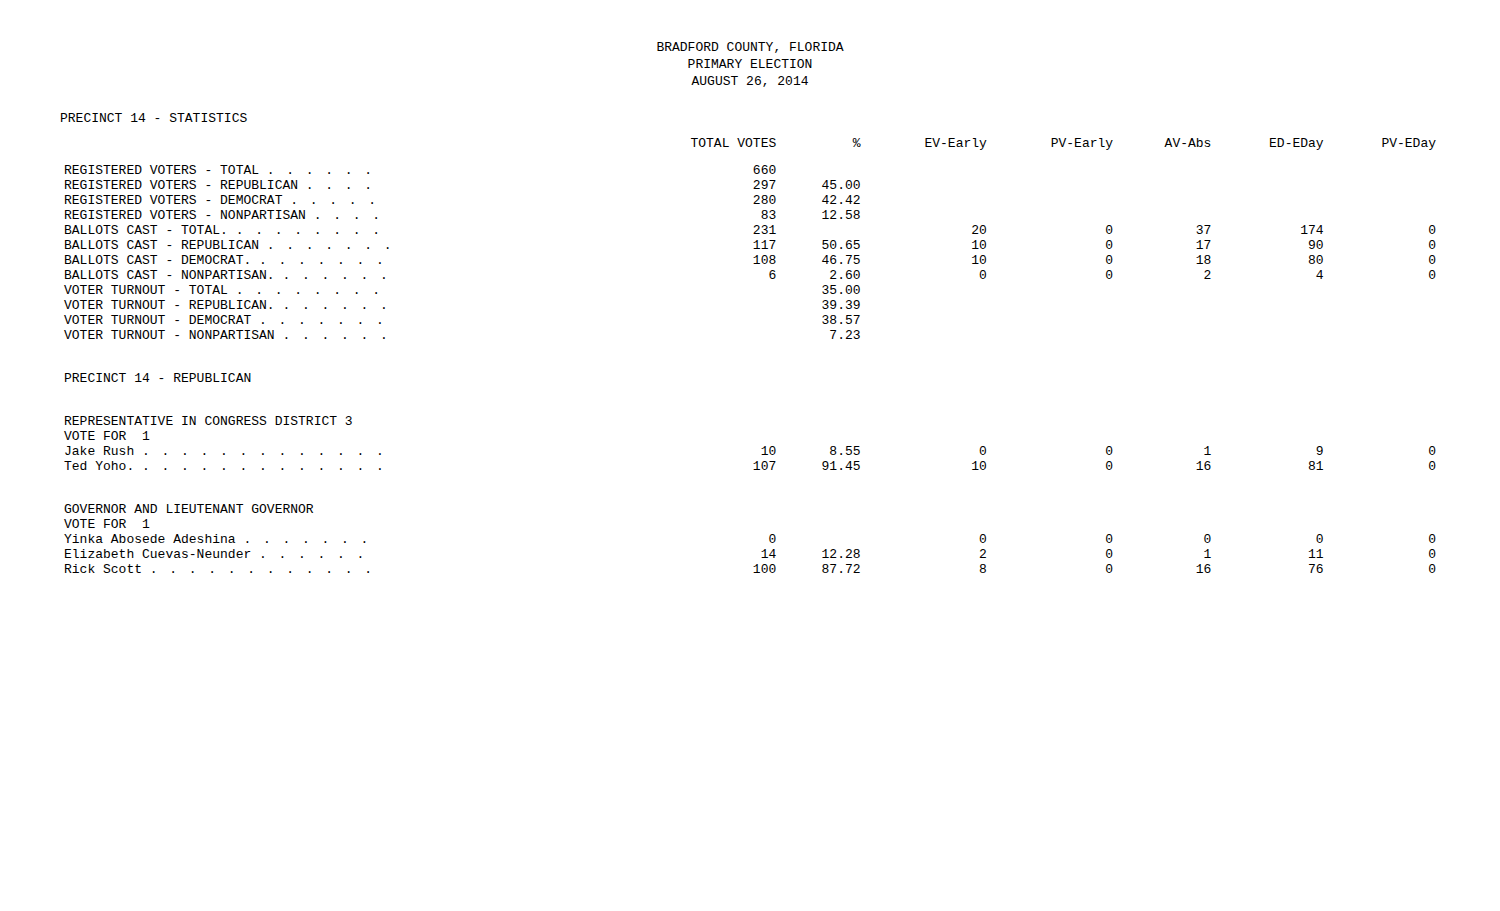BRADFORD COUNTY, FLORIDA
PRIMARY ELECTION
AUGUST 26, 2014
PRECINCT 14 - STATISTICS
| | TOTAL VOTES | % | EV-Early | PV-Early | AV-Abs | ED-EDay | PV-EDay |
| --- | --- | --- | --- | --- | --- | --- | --- |
| REGISTERED VOTERS - TOTAL . . . . . . | 660 | | | | | | |
| REGISTERED VOTERS - REPUBLICAN . . . . | 297 | 45.00 | | | | | |
| REGISTERED VOTERS - DEMOCRAT . . . . . | 280 | 42.42 | | | | | |
| REGISTERED VOTERS - NONPARTISAN . . . . | 83 | 12.58 | | | | | |
| BALLOTS CAST - TOTAL. . . . . . . . . | 231 | | 20 | 0 | 37 | 174 | 0 |
| BALLOTS CAST - REPUBLICAN . . . . . . . | 117 | 50.65 | 10 | 0 | 17 | 90 | 0 |
| BALLOTS CAST - DEMOCRAT. . . . . . . . | 108 | 46.75 | 10 | 0 | 18 | 80 | 0 |
| BALLOTS CAST - NONPARTISAN. . . . . . . | 6 | 2.60 | 0 | 0 | 2 | 4 | 0 |
| VOTER TURNOUT - TOTAL . . . . . . . . | | 35.00 | | | | | |
| VOTER TURNOUT - REPUBLICAN. . . . . . . | | 39.39 | | | | | |
| VOTER TURNOUT - DEMOCRAT . . . . . . . | | 38.57 | | | | | |
| VOTER TURNOUT - NONPARTISAN . . . . . . | | 7.23 | | | | | |
| PRECINCT 14 - REPUBLICAN |
| REPRESENTATIVE IN CONGRESS DISTRICT 3 |
| VOTE FOR 1 |
| Jake Rush . . . . . . . . . . . . . | 10 | 8.55 | 0 | 0 | 1 | 9 | 0 |
| Ted Yoho. . . . . . . . . . . . . . | 107 | 91.45 | 10 | 0 | 16 | 81 | 0 |
| GOVERNOR AND LIEUTENANT GOVERNOR |
| VOTE FOR 1 |
| Yinka Abosede Adeshina . . . . . . . | 0 | | 0 | 0 | 0 | 0 | 0 |
| Elizabeth Cuevas-Neunder . . . . . . | 14 | 12.28 | 2 | 0 | 1 | 11 | 0 |
| Rick Scott . . . . . . . . . . . . | 100 | 87.72 | 8 | 0 | 16 | 76 | 0 |